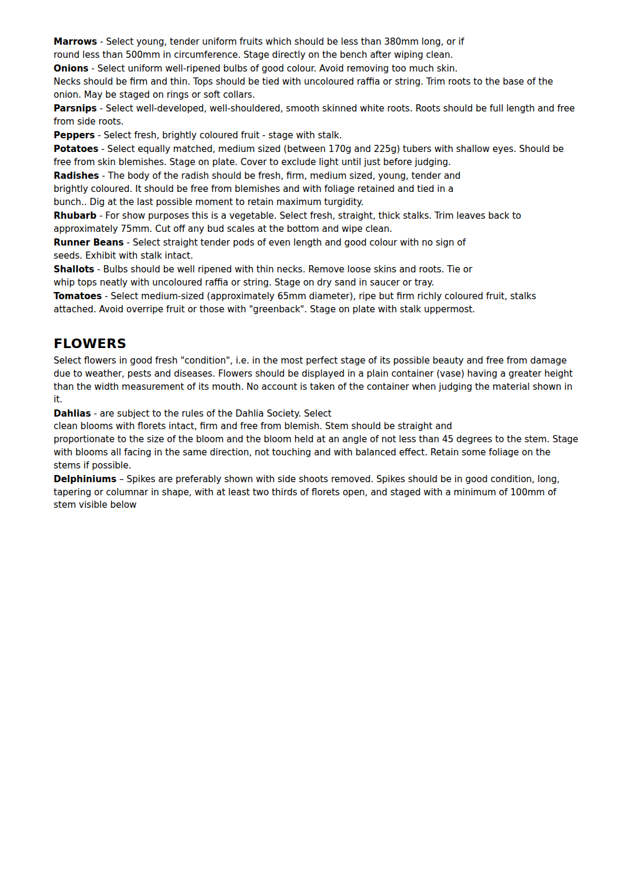Marrows - Select young, tender uniform fruits which should be less than 380mm long, or if
round less than 500mm in circumference. Stage directly on the bench after wiping clean.
Onions - Select uniform well-ripened bulbs of good colour. Avoid removing too much skin.
Necks should be firm and thin. Tops should be tied with uncoloured raffia or string. Trim roots to the base of the onion. May be staged on rings or soft collars.
Parsnips - Select well-developed, well-shouldered, smooth skinned white roots. Roots should be full length and free from side roots.
Peppers - Select fresh, brightly coloured fruit - stage with stalk.
Potatoes - Select equally matched, medium sized (between 170g and 225g) tubers with shallow eyes. Should be free from skin blemishes. Stage on plate. Cover to exclude light until just before judging.
Radishes - The body of the radish should be fresh, firm, medium sized, young, tender and
brightly coloured. It should be free from blemishes and with foliage retained and tied in a
bunch.. Dig at the last possible moment to retain maximum turgidity.
Rhubarb - For show purposes this is a vegetable. Select fresh, straight, thick stalks. Trim leaves back to approximately 75mm. Cut off any bud scales at the bottom and wipe clean.
Runner Beans - Select straight tender pods of even length and good colour with no sign of
seeds. Exhibit with stalk intact.
Shallots - Bulbs should be well ripened with thin necks. Remove loose skins and roots. Tie or
whip tops neatly with uncoloured raffia or string. Stage on dry sand in saucer or tray.
Tomatoes - Select medium-sized (approximately 65mm diameter), ripe but firm richly coloured fruit, stalks attached. Avoid overripe fruit or those with "greenback". Stage on plate with stalk uppermost.
FLOWERS
Select flowers in good fresh "condition", i.e. in the most perfect stage of its possible beauty and free from damage due to weather, pests and diseases. Flowers should be displayed in a plain container (vase) having a greater height than the width measurement of its mouth. No account is taken of the container when judging the material shown in it.
Dahlias - are subject to the rules of the Dahlia Society. Select
clean blooms with florets intact, firm and free from blemish. Stem should be straight and
proportionate to the size of the bloom and the bloom held at an angle of not less than 45 degrees to the stem. Stage with blooms all facing in the same direction, not touching and with balanced effect. Retain some foliage on the stems if possible.
Delphiniums – Spikes are preferably shown with side shoots removed. Spikes should be in good condition, long, tapering or columnar in shape, with at least two thirds of florets open, and staged with a minimum of 100mm of stem visible below